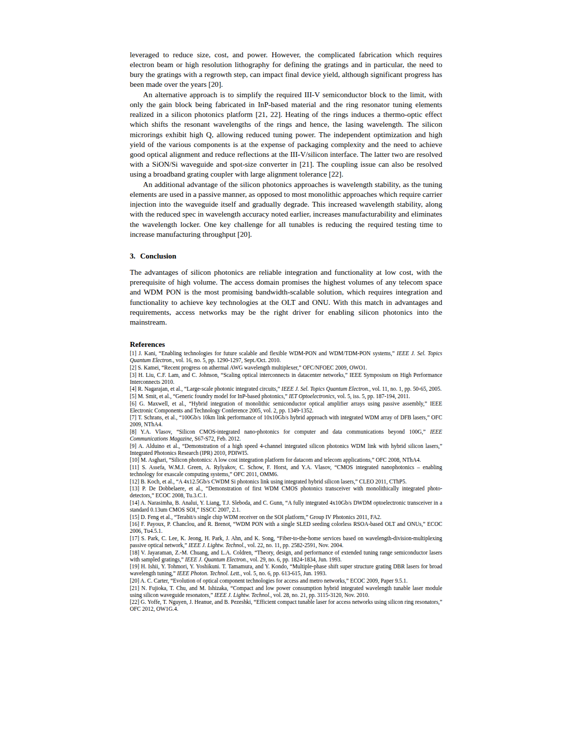leveraged to reduce size, cost, and power. However, the complicated fabrication which requires electron beam or high resolution lithography for defining the gratings and in particular, the need to bury the gratings with a regrowth step, can impact final device yield, although significant progress has been made over the years [20].
An alternative approach is to simplify the required III-V semiconductor block to the limit, with only the gain block being fabricated in InP-based material and the ring resonator tuning elements realized in a silicon photonics platform [21, 22]. Heating of the rings induces a thermo-optic effect which shifts the resonant wavelengths of the rings and hence, the lasing wavelength. The silicon microrings exhibit high Q, allowing reduced tuning power. The independent optimization and high yield of the various components is at the expense of packaging complexity and the need to achieve good optical alignment and reduce reflections at the III-V/silicon interface. The latter two are resolved with a SiON/Si waveguide and spot-size converter in [21]. The coupling issue can also be resolved using a broadband grating coupler with large alignment tolerance [22].
An additional advantage of the silicon photonics approaches is wavelength stability, as the tuning elements are used in a passive manner, as opposed to most monolithic approaches which require carrier injection into the waveguide itself and gradually degrade. This increased wavelength stability, along with the reduced spec in wavelength accuracy noted earlier, increases manufacturability and eliminates the wavelength locker. One key challenge for all tunables is reducing the required testing time to increase manufacturing throughput [20].
3. Conclusion
The advantages of silicon photonics are reliable integration and functionality at low cost, with the prerequisite of high volume. The access domain promises the highest volumes of any telecom space and WDM PON is the most promising bandwidth-scalable solution, which requires integration and functionality to achieve key technologies at the OLT and ONU. With this match in advantages and requirements, access networks may be the right driver for enabling silicon photonics into the mainstream.
References
[1] J. Kani, “Enabling technologies for future scalable and flexible WDM-PON and WDM/TDM-PON systems,” IEEE J. Sel. Topics Quantum Electron., vol. 16, no. 5, pp. 1290-1297, Sept./Oct. 2010.
[2] S. Kamei, “Recent progress on athermal AWG wavelength multiplexer,” OFC/NFOEC 2009, OWO1.
[3] H. Liu, C.F. Lam, and C. Johnson, “Scaling optical interconnects in datacenter networks,” IEEE Symposium on High Performance Interconnects 2010.
[4] R. Nagarajan, et al., “Large-scale photonic integrated circuits,” IEEE J. Sel. Topics Quantum Electron., vol. 11, no. 1, pp. 50-65, 2005.
[5] M. Smit, et al., “Generic foundry model for InP-based photonics,” IET Optoelectronics, vol. 5, iss. 5, pp. 187-194, 2011.
[6] G. Maxwell, et al., “Hybrid integration of monolithic semiconductor optical amplifier arrays using passive assembly,” IEEE Electronic Components and Technology Conference 2005, vol. 2, pp. 1349-1352.
[7] T. Schrans, et al., “100Gb/s 10km link performance of 10x10Gb/s hybrid approach with integrated WDM array of DFB lasers,” OFC 2009, NThA4.
[8] Y.A. Vlasov, “Silicon CMOS-integrated nano-photonics for computer and data communications beyond 100G,” IEEE Communications Magazine, S67-S72, Feb. 2012.
[9] A. Alduino et al., “Demonstration of a high speed 4-channel integrated silicon photonics WDM link with hybrid silicon lasers,” Integrated Photonics Research (IPR) 2010, PDIWI5.
[10] M. Asghari, “Silicon photonics: A low cost integration platform for datacom and telecom applications,” OFC 2008, NThA4.
[11] S. Assefa, W.M.J. Green, A. Rylyakov, C. Schow, F. Horst, and Y.A. Vlasov, “CMOS integrated nanophotonics – enabling technology for exascale computing systems,” OFC 2011, OMM6.
[12] B. Koch, et al., “A 4x12.5Gb/s CWDM Si photonics link using integrated hybrid silicon lasers,” CLEO 2011, CThP5.
[13] P. De Dobbelaere, et al., “Demonstration of first WDM CMOS photonics transceiver with monolithically integrated photo-detectors,” ECOC 2008, Tu.3.C.1.
[14] A. Narasimha, B. Analui, Y. Liang, T.J. Sleboda, and C. Gunn, “A fully integrated 4x10Gb/s DWDM optoelectronic transceiver in a standard 0.13um CMOS SOI,” ISSCC 2007, 2.1.
[15] D. Feng et al., “Terabit/s single chip WDM receiver on the SOI platform,” Group IV Photonics 2011, FA2.
[16] F. Payoux, P. Chanclou, and R. Brenot, “WDM PON with a single SLED seeding colorless RSOA-based OLT and ONUs,” ECOC 2006, Tu4.5.1.
[17] S. Park, C. Lee, K. Jeong, H. Park, J. Ahn, and K. Song, “Fiber-to-the-home services based on wavelength-division-multiplexing passive optical network,” IEEE J. Lightw. Technol., vol. 22, no. 11, pp. 2582-2591, Nov. 2004.
[18] V. Jayaraman, Z.-M. Chuang, and L.A. Coldren, “Theory, design, and performance of extended tuning range semiconductor lasers with sampled gratings,” IEEE J. Quantum Electron., vol. 29, no. 6, pp. 1824-1834, Jun. 1993.
[19] H. Ishii, Y. Tohmori, Y. Yoshikuni. T. Tamamura, and Y. Kondo, “Multiple-phase shift super structure grating DBR lasers for broad wavelength tuning,” IEEE Photon. Technol. Lett., vol. 5, no. 6, pp. 613-615, Jun. 1993.
[20] A. C. Carter, “Evolution of optical component technologies for access and metro networks,” ECOC 2009, Paper 9.5.1.
[21] N. Fujioka, T. Chu, and M. Ishizaka, “Compact and low power consumption hybrid integrated wavelength tunable laser module using silicon waveguide resonators,” IEEE J. Lightw. Technol., vol. 28, no. 21, pp. 3115-3120, Nov. 2010.
[22] G. Yoffe, T. Nguyen, J. Heanue, and B. Pezeshki, “Efficient compact tunable laser for access networks using silicon ring resonators,” OFC 2012, OW1G.4.